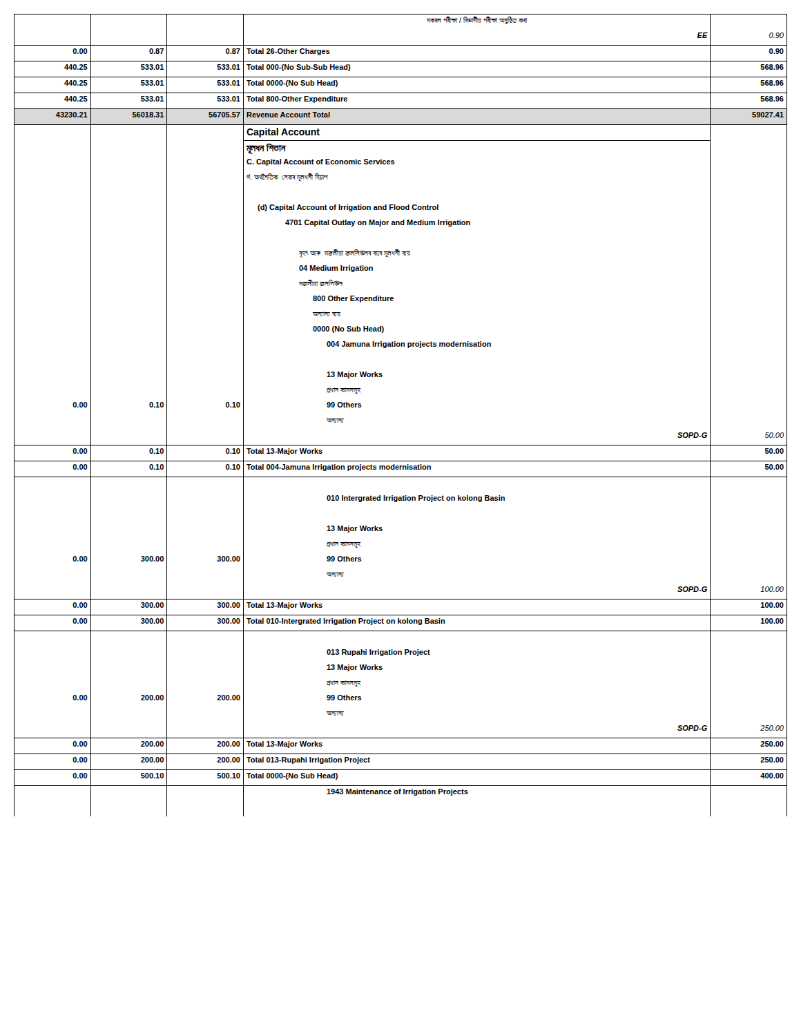| | | | মকৰল পৰীক্ষা / বিভাগীয় পৰীক্ষা অনুষ্ঠিত কৰা | |
| | | | EE | 0.90 |
| 0.00 | 0.87 | 0.87 | Total 26-Other Charges | 0.90 |
| 440.25 | 533.01 | 533.01 | Total 000-(No Sub-Sub Head) | 568.96 |
| 440.25 | 533.01 | 533.01 | Total 0000-(No Sub Head) | 568.96 |
| 440.25 | 533.01 | 533.01 | Total 800-Other Expenditure | 568.96 |
| 43230.21 | 56018.31 | 56705.57 | Revenue Account Total | 59027.41 |
| | | | Capital Account | |
| | | | মূলধন শিতান | |
| | | | C. Capital Account of Economic Services | |
| | | | গ. অৰ্থনৈতিক সেৱাৰ মূলধনী হিচাপ | |
| | | | (d) Capital Account of Irrigation and Flood Control | |
| | | | 4701 Capital Outlay on Major and Medium Irrigation | |
| | | | বৃহৎ আৰু মজলীয়া জলসিঞ্চনৰ বাবে মূলধনী ব্যয় | |
| | | | 04 Medium Irrigation | |
| | | | মজলীয়া জলসিঞ্চন | |
| | | | 800 Other Expenditure | |
| | | | অন্যান্য ব্যয় | |
| | | | 0000 (No Sub Head) | |
| | | | 004 Jamuna Irrigation projects modernisation | |
| | | | 13 Major Works | |
| | | | প্ৰধান কামসমূহ | |
| 0.00 | 0.10 | 0.10 | 99 Others | |
| | | | অন্যান্য | |
| | | | SOPD-G | 50.00 |
| 0.00 | 0.10 | 0.10 | Total 13-Major Works | 50.00 |
| 0.00 | 0.10 | 0.10 | Total 004-Jamuna Irrigation projects modernisation | 50.00 |
| | | | 010 Intergrated Irrigation Project on kolong Basin | |
| | | | 13 Major Works | |
| | | | প্ৰধান কামসমূহ | |
| 0.00 | 300.00 | 300.00 | 99 Others | |
| | | | অন্যান্য | |
| | | | SOPD-G | 100.00 |
| 0.00 | 300.00 | 300.00 | Total 13-Major Works | 100.00 |
| 0.00 | 300.00 | 300.00 | Total 010-Intergrated Irrigation Project on kolong Basin | 100.00 |
| | | | 013 Rupahi Irrigation Project | |
| | | | 13 Major Works | |
| | | | প্ৰধান কামসমূহ | |
| 0.00 | 200.00 | 200.00 | 99 Others | |
| | | | অন্যান্য | |
| | | | SOPD-G | 250.00 |
| 0.00 | 200.00 | 200.00 | Total 13-Major Works | 250.00 |
| 0.00 | 200.00 | 200.00 | Total 013-Rupahi Irrigation Project | 250.00 |
| 0.00 | 500.10 | 500.10 | Total 0000-(No Sub Head) | 400.00 |
| | | | 1943 Maintenance of Irrigation Projects | |